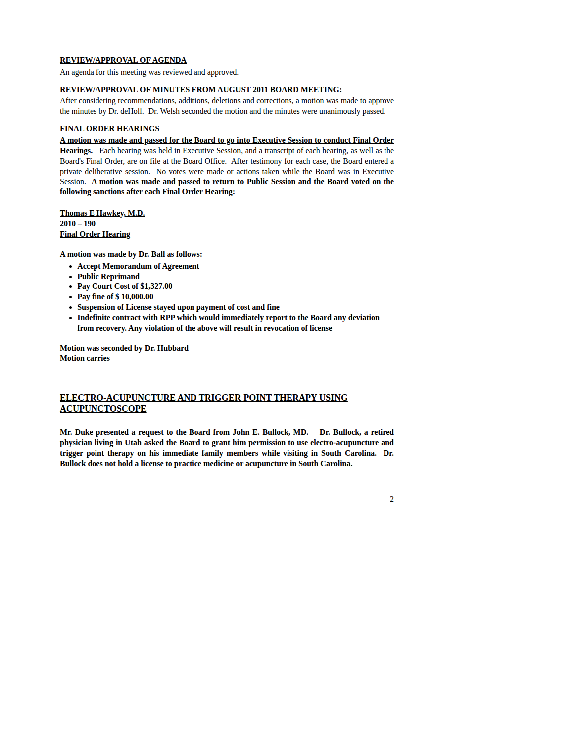REVIEW/APPROVAL OF AGENDA
An agenda for this meeting was reviewed and approved.
REVIEW/APPROVAL OF MINUTES FROM AUGUST 2011 BOARD MEETING:
After considering recommendations, additions, deletions and corrections, a motion was made to approve the minutes by Dr. deHoll. Dr. Welsh seconded the motion and the minutes were unanimously passed.
FINAL ORDER HEARINGS
A motion was made and passed for the Board to go into Executive Session to conduct Final Order Hearings. Each hearing was held in Executive Session, and a transcript of each hearing, as well as the Board's Final Order, are on file at the Board Office. After testimony for each case, the Board entered a private deliberative session. No votes were made or actions taken while the Board was in Executive Session. A motion was made and passed to return to Public Session and the Board voted on the following sanctions after each Final Order Hearing:
Thomas E Hawkey, M.D.
2010 – 190
Final Order Hearing
A motion was made by Dr. Ball as follows:
Accept Memorandum of Agreement
Public Reprimand
Pay Court Cost of $1,327.00
Pay fine of $ 10,000.00
Suspension of License stayed upon payment of cost and fine
Indefinite contract with RPP which would immediately report to the Board any deviation from recovery. Any violation of the above will result in revocation of license
Motion was seconded by Dr. Hubbard
Motion carries
ELECTRO-ACUPUNCTURE AND TRIGGER POINT THERAPY USING ACUPUNCTOSCOPE
Mr. Duke presented a request to the Board from John E. Bullock, MD. Dr. Bullock, a retired physician living in Utah asked the Board to grant him permission to use electro-acupuncture and trigger point therapy on his immediate family members while visiting in South Carolina. Dr. Bullock does not hold a license to practice medicine or acupuncture in South Carolina.
2